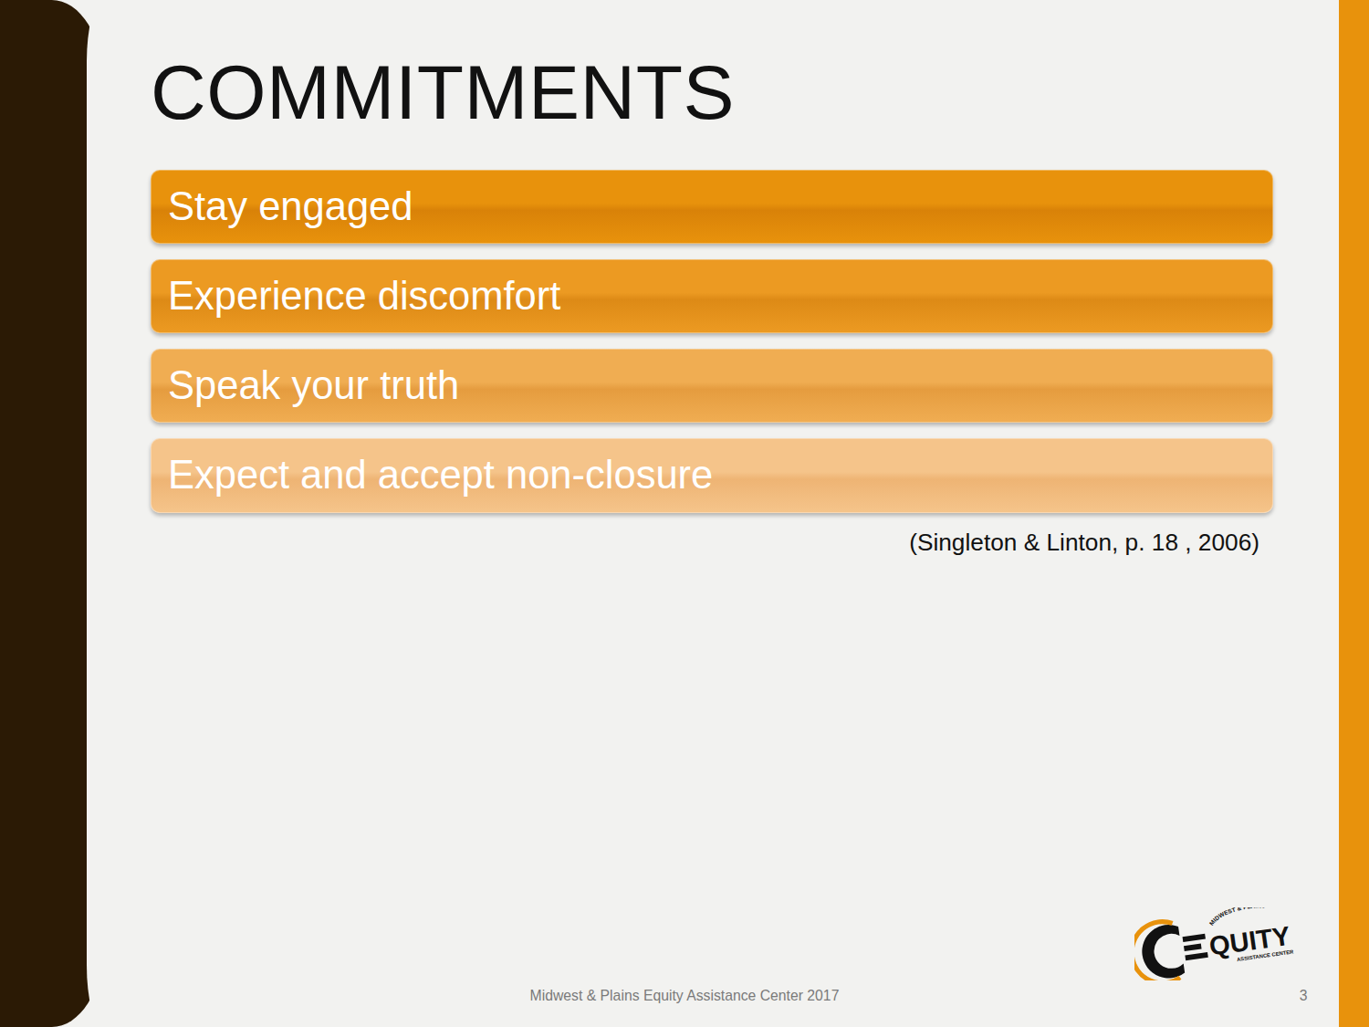COMMITMENTS
Stay engaged
Experience discomfort
Speak your truth
Expect and accept non-closure
(Singleton & Linton, p. 18 , 2006)
QUITY MIDWEST & PLAINS ASSISTANCE CENTER
Midwest & Plains Equity Assistance Center 2017 3